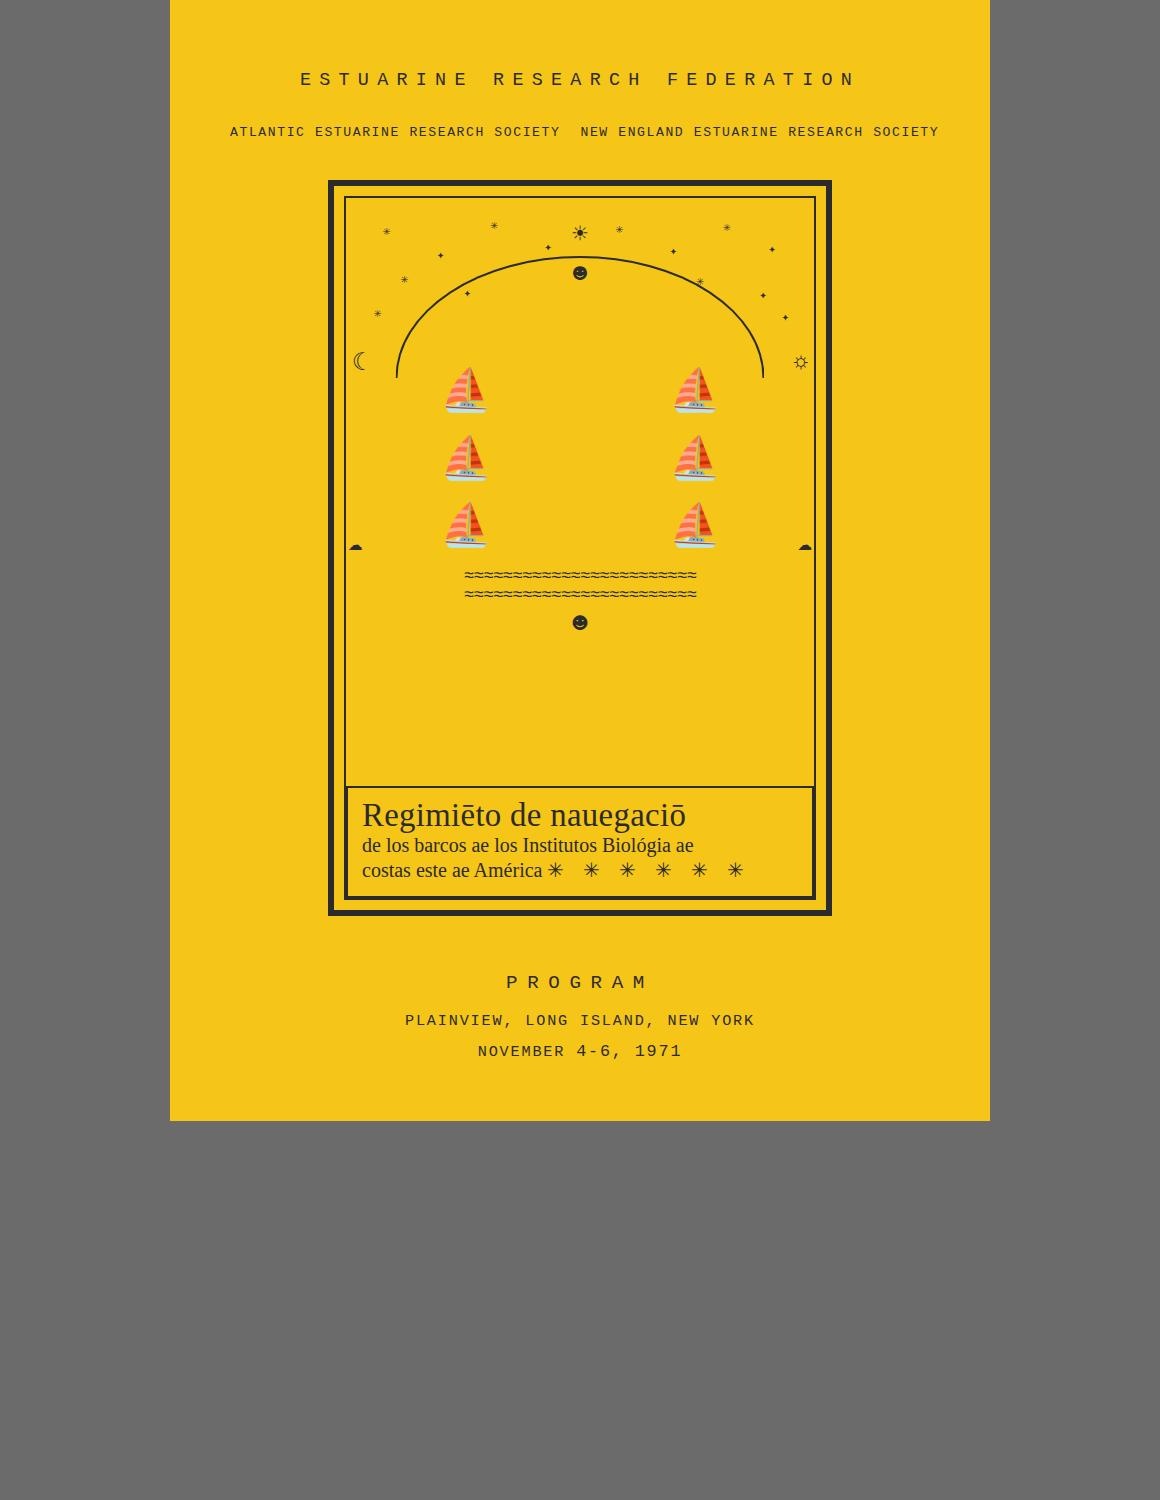ESTUARINE RESEARCH FEDERATION
ATLANTIC ESTUARINE RESEARCH SOCIETY NEW ENGLAND ESTUARINE RESEARCH SOCIETY
✳ ✦ ✳ ✦ ✳ ✦ ✳ ✦ ✳ ✦ ✳ ✦ ✳ ✦
☀
☻
☾
☼
☁
☁
⛵ ⛵ ⛵ ⛵ ⛵ ⛵
≈≈≈≈≈≈≈≈≈≈≈≈≈≈≈≈≈≈≈≈≈≈≈≈
≈≈≈≈≈≈≈≈≈≈≈≈≈≈≈≈≈≈≈≈≈≈≈≈
☻
Regimiēto de nauegaciō
de los barcos ae los Institutos Biológia ae
costas este ae América ✳ ✳ ✳ ✳ ✳ ✳
PROGRAM
PLAINVIEW, LONG ISLAND, NEW YORK
NOVEMBER 4-6, 1971